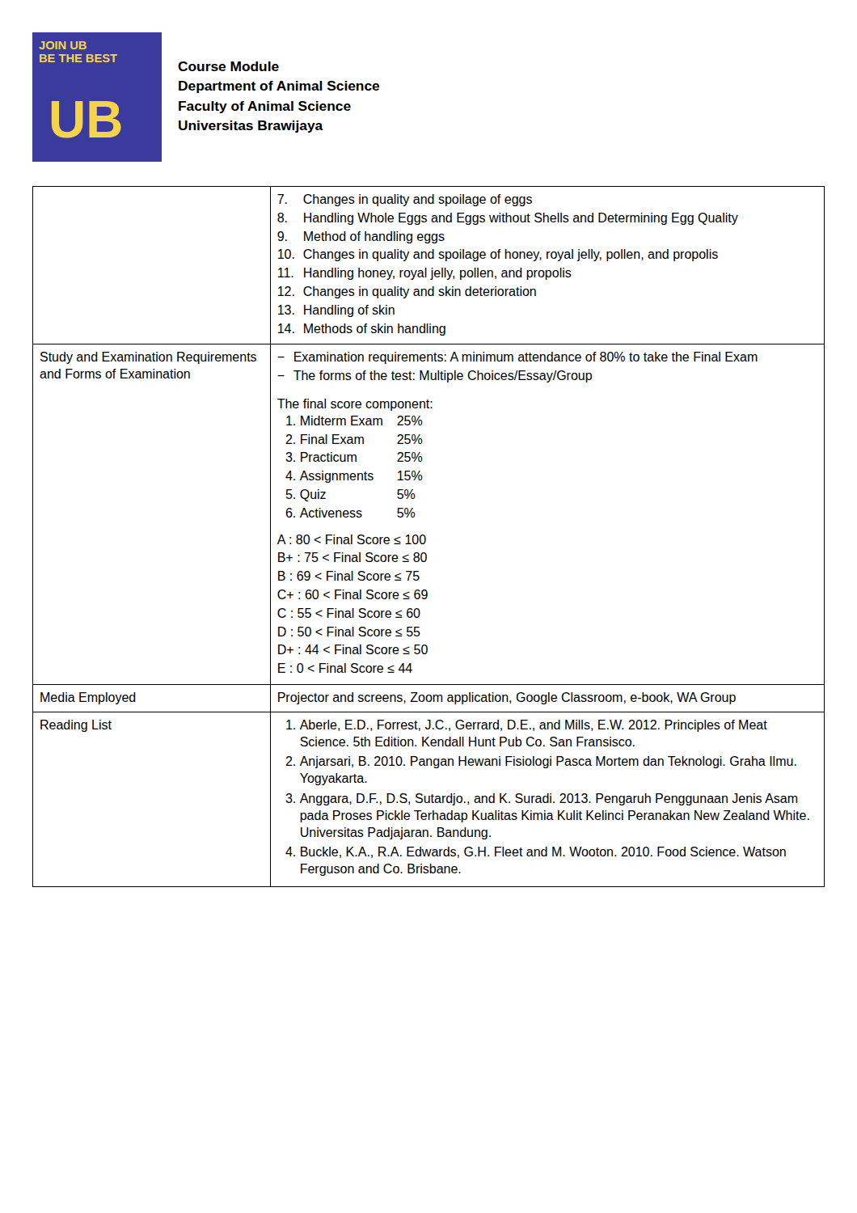JOIN UB
BE THE BEST
UB
Course Module
Department of Animal Science
Faculty of Animal Science
Universitas Brawijaya
| | 7. Changes in quality and spoilage of eggs 8. Handling Whole Eggs and Eggs without Shells and Determining Egg Quality 9. Method of handling eggs 10. Changes in quality and spoilage of honey, royal jelly, pollen, and propolis 11. Handling honey, royal jelly, pollen, and propolis 12. Changes in quality and skin deterioration 13. Handling of skin 14. Methods of skin handling |
| Study and Examination Requirements and Forms of Examination | Examination requirements: A minimum attendance of 80% to take the Final Exam The forms of the test: Multiple Choices/Essay/Group The final score component: Midterm Exam 25% Final Exam 25% Practicum 25% Assignments 15% Quiz 5% Activeness 5% A : 80 < Final Score ≤ 100 B+ : 75 < Final Score ≤ 80 B : 69 < Final Score ≤ 75 C+ : 60 < Final Score ≤ 69 C : 55 < Final Score ≤ 60 D : 50 < Final Score ≤ 55 D+ : 44 < Final Score ≤ 50 E : 0 < Final Score ≤ 44 |
| Media Employed | Projector and screens, Zoom application, Google Classroom, e-book, WA Group |
| Reading List | Aberle, E.D., Forrest, J.C., Gerrard, D.E., and Mills, E.W. 2012. Principles of Meat Science. 5th Edition. Kendall Hunt Pub Co. San Fransisco. Anjarsari, B. 2010. Pangan Hewani Fisiologi Pasca Mortem dan Teknologi. Graha Ilmu. Yogyakarta. Anggara, D.F., D.S, Sutardjo., and K. Suradi. 2013. Pengaruh Penggunaan Jenis Asam pada Proses Pickle Terhadap Kualitas Kimia Kulit Kelinci Peranakan New Zealand White. Universitas Padjajaran. Bandung. Buckle, K.A., R.A. Edwards, G.H. Fleet and M. Wooton. 2010. Food Science. Watson Ferguson and Co. Brisbane. |